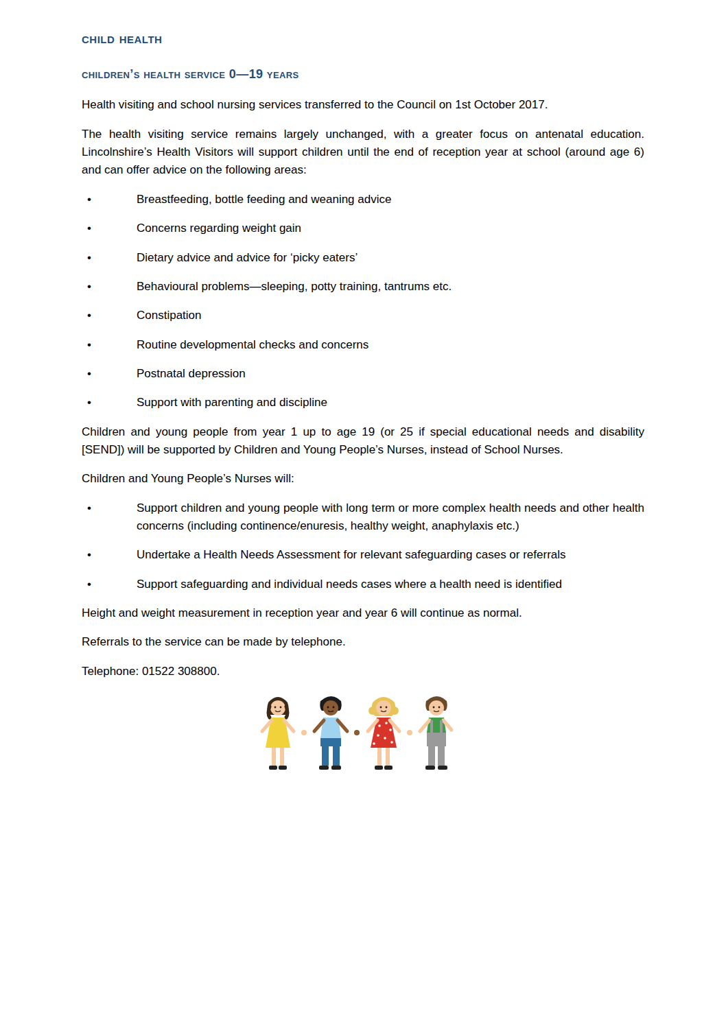Child Health
Children’s Health Service 0—19 Years
Health visiting and school nursing services transferred to the Council on 1st October 2017.
The health visiting service remains largely unchanged, with a greater focus on antenatal education. Lincolnshire’s Health Visitors will support children until the end of reception year at school (around age 6) and can offer advice on the following areas:
Breastfeeding, bottle feeding and weaning advice
Concerns regarding weight gain
Dietary advice and advice for ‘picky eaters’
Behavioural problems—sleeping, potty training, tantrums etc.
Constipation
Routine developmental checks and concerns
Postnatal depression
Support with parenting and discipline
Children and young people from year 1 up to age 19 (or 25 if special educational needs and disability [SEND]) will be supported by Children and Young People’s Nurses, instead of School Nurses.
Children and Young People’s Nurses will:
Support children and young people with long term or more complex health needs and other health concerns (including continence/enuresis, healthy weight, anaphylaxis etc.)
Undertake a Health Needs Assessment for relevant safeguarding cases or referrals
Support safeguarding and individual needs cases where a health need is identified
Height and weight measurement in reception year and year 6 will continue as normal.
Referrals to the service can be made by telephone.
Telephone: 01522 308800.